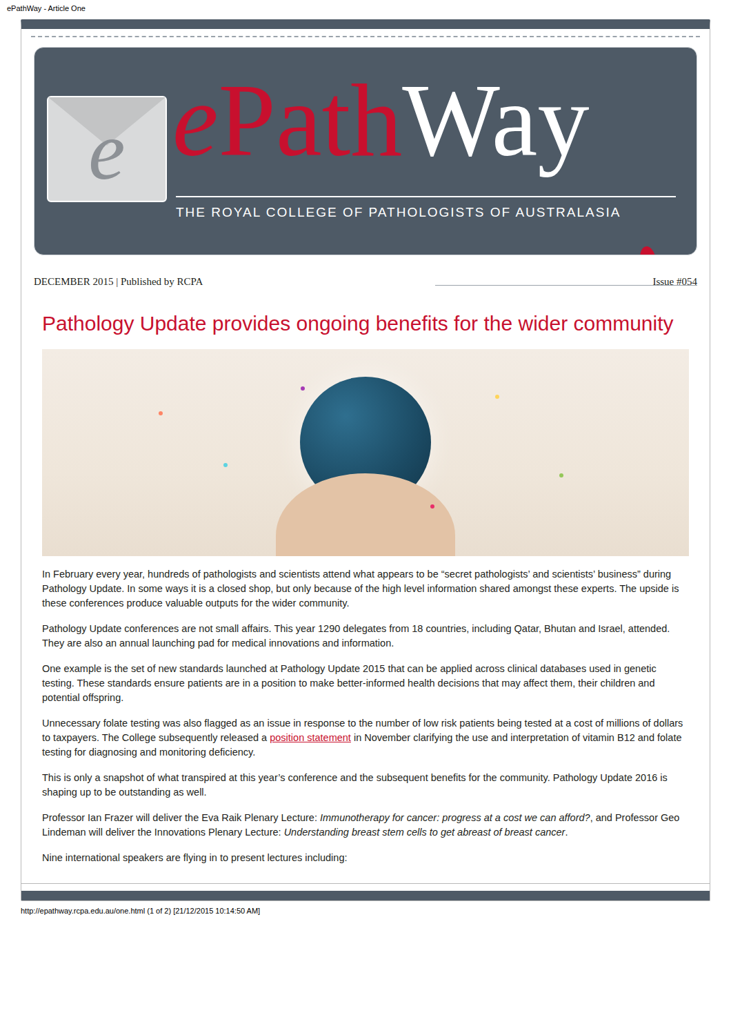ePathWay - Article One
e
ePath Way
THE ROYAL COLLEGE OF PATHOLOGISTS OF AUSTRALASIA
DECEMBER 2015 | Published by RCPA Issue #054
Pathology Update provides ongoing benefits for the wider community
In February every year, hundreds of pathologists and scientists attend what appears to be “secret pathologists’ and scientists’ business” during Pathology Update. In some ways it is a closed shop, but only because of the high level information shared amongst these experts. The upside is these conferences produce valuable outputs for the wider community.
Pathology Update conferences are not small affairs. This year 1290 delegates from 18 countries, including Qatar, Bhutan and Israel, attended. They are also an annual launching pad for medical innovations and information.
One example is the set of new standards launched at Pathology Update 2015 that can be applied across clinical databases used in genetic testing. These standards ensure patients are in a position to make better-informed health decisions that may affect them, their children and potential offspring.
Unnecessary folate testing was also flagged as an issue in response to the number of low risk patients being tested at a cost of millions of dollars to taxpayers. The College subsequently released a position statement in November clarifying the use and interpretation of vitamin B12 and folate testing for diagnosing and monitoring deficiency.
This is only a snapshot of what transpired at this year’s conference and the subsequent benefits for the community. Pathology Update 2016 is shaping up to be outstanding as well.
Professor Ian Frazer will deliver the Eva Raik Plenary Lecture: Immunotherapy for cancer: progress at a cost we can afford?, and Professor Geo Lindeman will deliver the Innovations Plenary Lecture: Understanding breast stem cells to get abreast of breast cancer.
Nine international speakers are flying in to present lectures including:
http://epathway.rcpa.edu.au/one.html (1 of 2) [21/12/2015 10:14:50 AM]